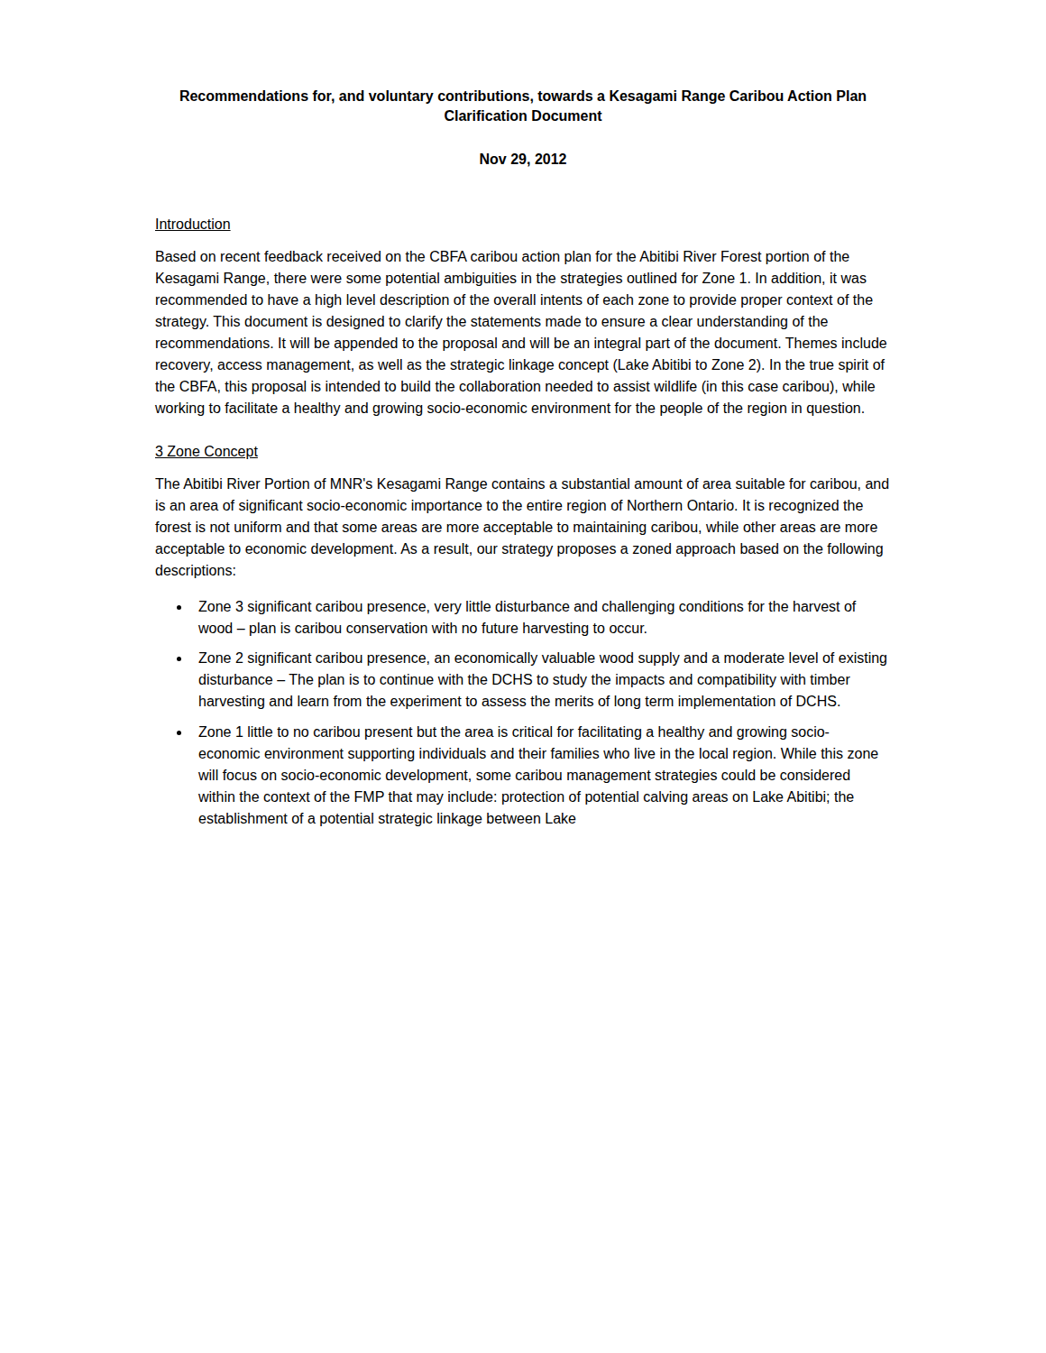Recommendations for, and voluntary contributions, towards a Kesagami Range Caribou Action Plan Clarification Document
Nov 29, 2012
Introduction
Based on recent feedback received on the CBFA caribou action plan for the Abitibi River Forest portion of the Kesagami Range, there were some potential ambiguities in the strategies outlined for Zone 1. In addition, it was recommended to have a high level description of the overall intents of each zone to provide proper context of the strategy. This document is designed to clarify the statements made to ensure a clear understanding of the recommendations. It will be appended to the proposal and will be an integral part of the document. Themes include recovery, access management, as well as the strategic linkage concept (Lake Abitibi to Zone 2). In the true spirit of the CBFA, this proposal is intended to build the collaboration needed to assist wildlife (in this case caribou), while working to facilitate a healthy and growing socio-economic environment for the people of the region in question.
3 Zone Concept
The Abitibi River Portion of MNR's Kesagami Range contains a substantial amount of area suitable for caribou, and is an area of significant socio-economic importance to the entire region of Northern Ontario. It is recognized the forest is not uniform and that some areas are more acceptable to maintaining caribou, while other areas are more acceptable to economic development. As a result, our strategy proposes a zoned approach based on the following descriptions:
Zone 3 significant caribou presence, very little disturbance and challenging conditions for the harvest of wood – plan is caribou conservation with no future harvesting to occur.
Zone 2 significant caribou presence, an economically valuable wood supply and a moderate level of existing disturbance – The plan is to continue with the DCHS to study the impacts and compatibility with timber harvesting and learn from the experiment to assess the merits of long term implementation of DCHS.
Zone 1 little to no caribou present but the area is critical for facilitating a healthy and growing socio-economic environment supporting individuals and their families who live in the local region. While this zone will focus on socio-economic development, some caribou management strategies could be considered within the context of the FMP that may include: protection of potential calving areas on Lake Abitibi; the establishment of a potential strategic linkage between Lake